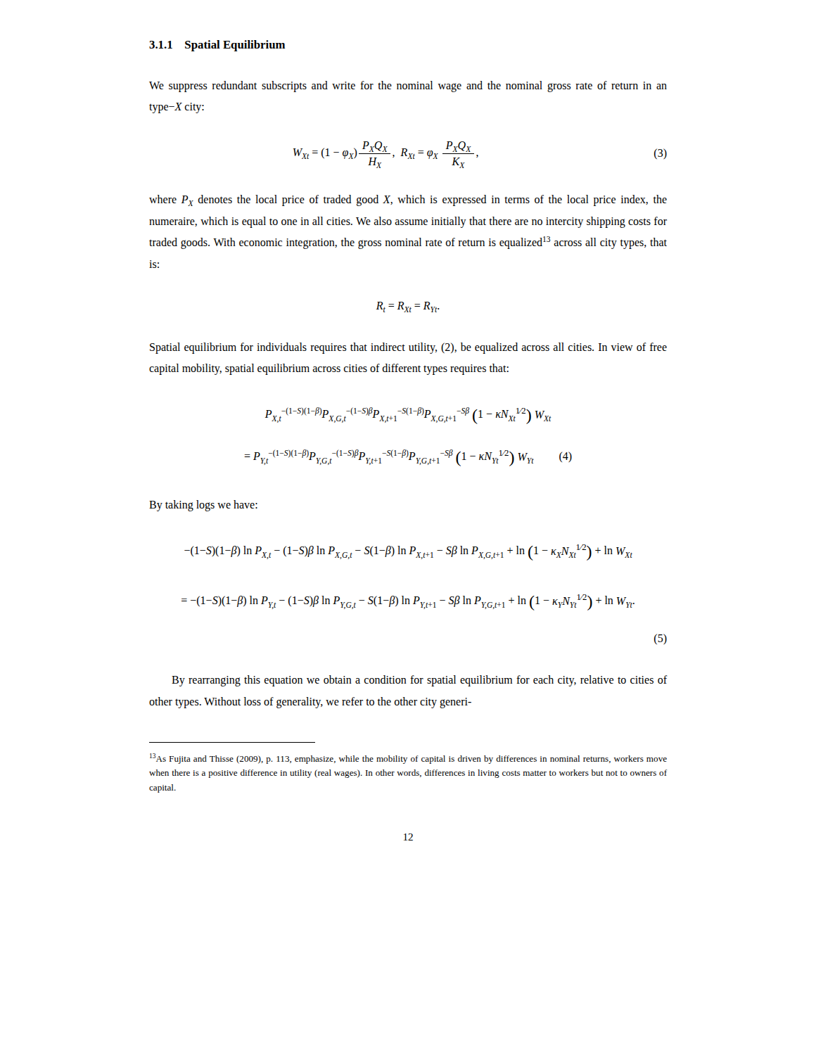3.1.1 Spatial Equilibrium
We suppress redundant subscripts and write for the nominal wage and the nominal gross rate of return in an type−X city:
WXt = (1 − φX)PXQX HX, RXt = φX PXQX KX,
(3)
where PX denotes the local price of traded good X, which is expressed in terms of the local price index, the numeraire, which is equal to one in all cities. We also assume initially that there are no intercity shipping costs for traded goods. With economic integration, the gross nominal rate of return is equalized13 across all city types, that is:
Rt = RXt = RYt.
Spatial equilibrium for individuals requires that indirect utility, (2), be equalized across all cities. In view of free capital mobility, spatial equilibrium across cities of different types requires that:
PX,t−(1−S)(1−β)PX,G,t−(1−S)βPX,t+1−S(1−β)PX,G,t+1−Sβ (1 − κNXt1⁄2) WXt
= PY,t−(1−S)(1−β)PY,G,t−(1−S)βPY,t+1−S(1−β)PY,G,t+1−Sβ (1 − κNYt1⁄2) WYt (4)
By taking logs we have:
−(1−S)(1−β) ln PX,t − (1−S)β ln PX,G,t − S(1−β) ln PX,t+1 − Sβ ln PX,G,t+1 + ln (1 − κXNXt1⁄2) + ln WXt
= −(1−S)(1−β) ln PY,t − (1−S)β ln PY,G,t − S(1−β) ln PY,t+1 − Sβ ln PY,G,t+1 + ln (1 − κYNYt1⁄2) + ln WYt.
(5)
By rearranging this equation we obtain a condition for spatial equilibrium for each city, relative to cities of other types. Without loss of generality, we refer to the other city generi-
13As Fujita and Thisse (2009), p. 113, emphasize, while the mobility of capital is driven by differences in nominal returns, workers move when there is a positive difference in utility (real wages). In other words, differences in living costs matter to workers but not to owners of capital.
12